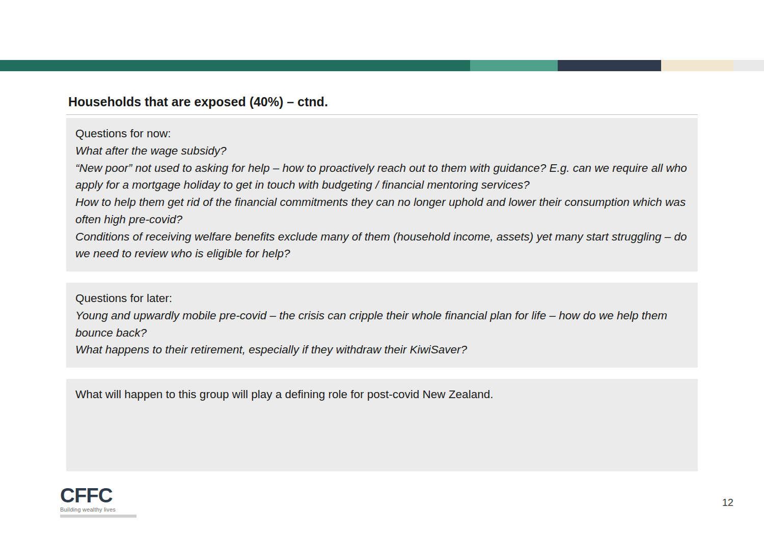Households that are exposed (40%) – ctnd.
Questions for now:
What after the wage subsidy?
“New poor” not used to asking for help – how to proactively reach out to them with guidance? E.g. can we require all who apply for a mortgage holiday to get in touch with budgeting / financial mentoring services?
How to help them get rid of the financial commitments they can no longer uphold and lower their consumption which was often high pre-covid?
Conditions of receiving welfare benefits exclude many of them (household income, assets) yet many start struggling – do we need to review who is eligible for help?
Questions for later:
Young and upwardly mobile pre-covid – the crisis can cripple their whole financial plan for life – how do we help them bounce back?
What happens to their retirement, especially if they withdraw their KiwiSaver?
What will happen to this group will play a defining role for post-covid New Zealand.
CFFC
Building wealthy lives
12